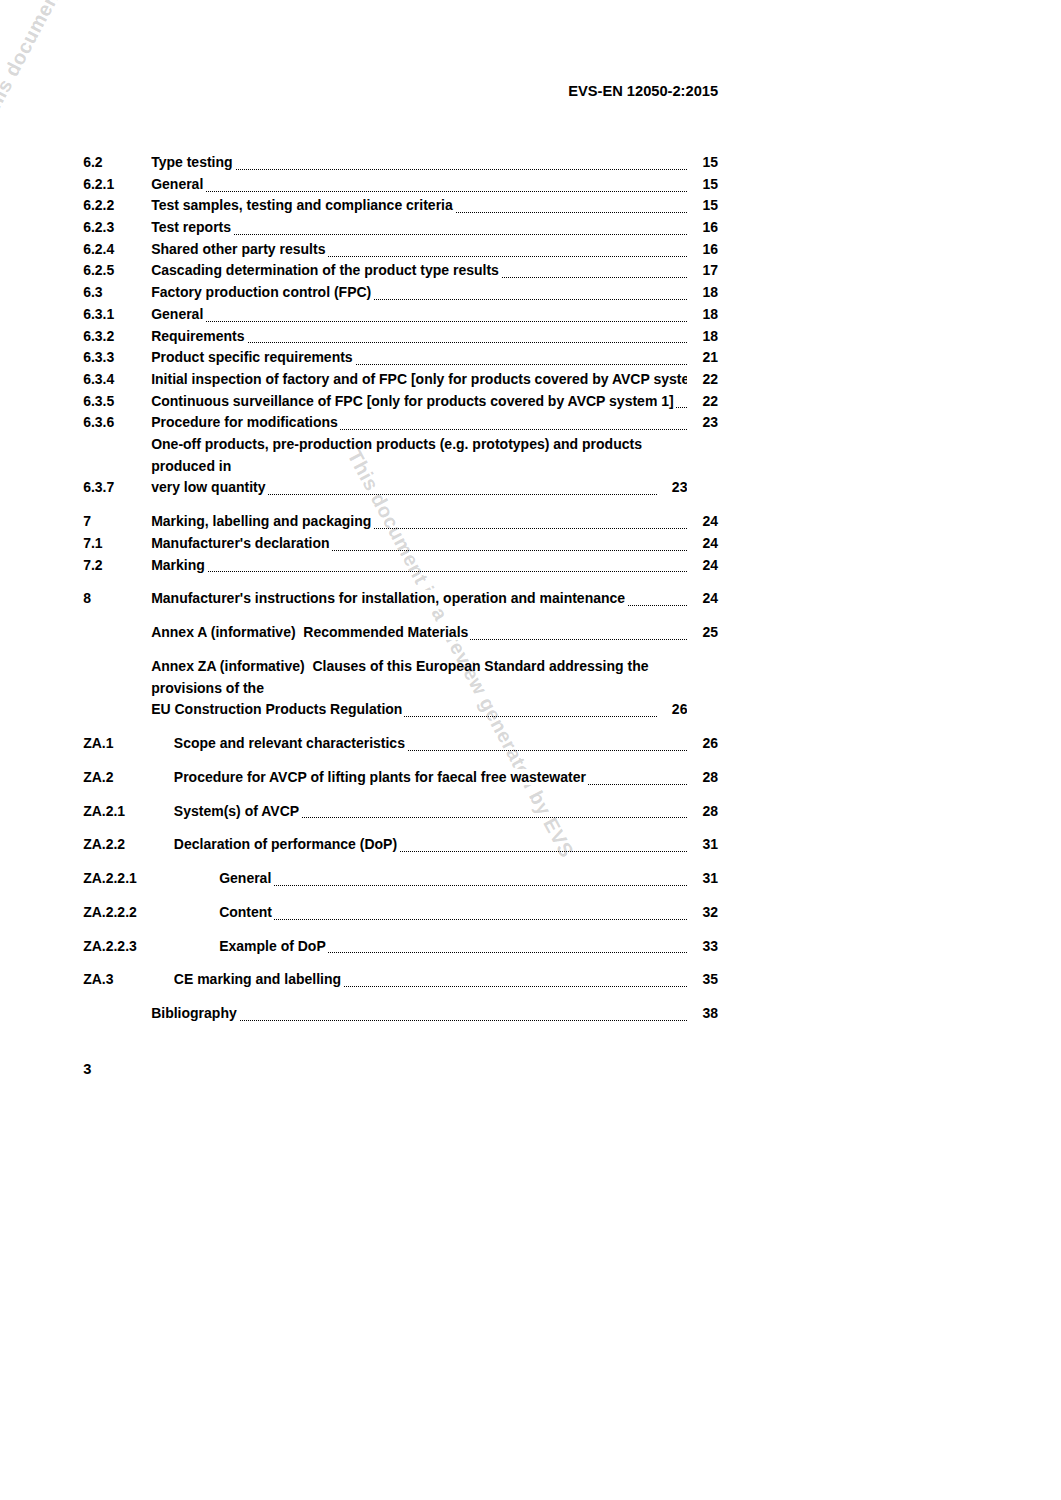This document is a preview generated by EVS
This document is a preview generated by EVS
EVS-EN 12050-2:2015
6.2 Type testing 15
6.2.1 General 15
6.2.2 Test samples, testing and compliance criteria 15
6.2.3 Test reports 16
6.2.4 Shared other party results 16
6.2.5 Cascading determination of the product type results 17
6.3 Factory production control (FPC) 18
6.3.1 General 18
6.3.2 Requirements 18
6.3.3 Product specific requirements 21
6.3.4 Initial inspection of factory and of FPC [only for products covered by AVCP system 1] 22
6.3.5 Continuous surveillance of FPC [only for products covered by AVCP system 1] 22
6.3.6 Procedure for modifications 23
6.3.7 One-off products, pre-production products (e.g. prototypes) and products produced in very low quantity 23 23
7 Marking, labelling and packaging 24
7.1 Manufacturer's declaration 24
7.2 Marking 24
8 Manufacturer's instructions for installation, operation and maintenance 24
Annex A (informative) Recommended Materials 25
Annex ZA (informative) Clauses of this European Standard addressing the provisions of the EU Construction Products Regulation 26 26
ZA.1 Scope and relevant characteristics 26
ZA.2 Procedure for AVCP of lifting plants for faecal free wastewater 28
ZA.2.1 System(s) of AVCP 28
ZA.2.2 Declaration of performance (DoP) 31
ZA.2.2.1 General 31
ZA.2.2.2 Content 32
ZA.2.2.3 Example of DoP 33
ZA.3 CE marking and labelling 35
Bibliography 38
3